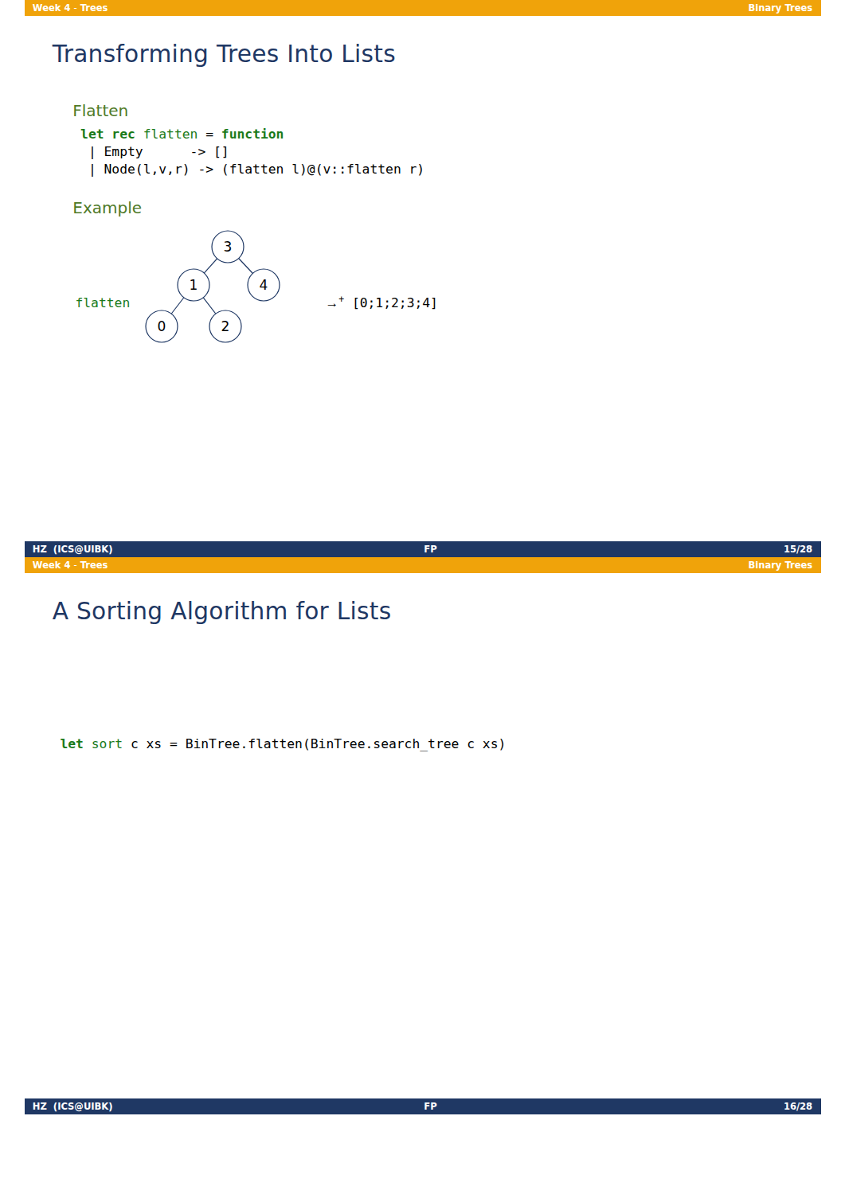Week 4-Trees
Binary Trees
Transforming Trees Into Lists
Flatten
let rec flatten = function
 | Empty      -> []
 | Node(l,v,r) -> (flatten l)@(v::flatten r)
Example
flatten 3 1 4 0 2 →+ [0;1;2;3;4]
HZ (ICS@UIBK)
FP
15/28
Week 4-Trees
Binary Trees
A Sorting Algorithm for Lists
let sort c xs = BinTree.flatten(BinTree.search_tree c xs)
HZ (ICS@UIBK)
FP
16/28